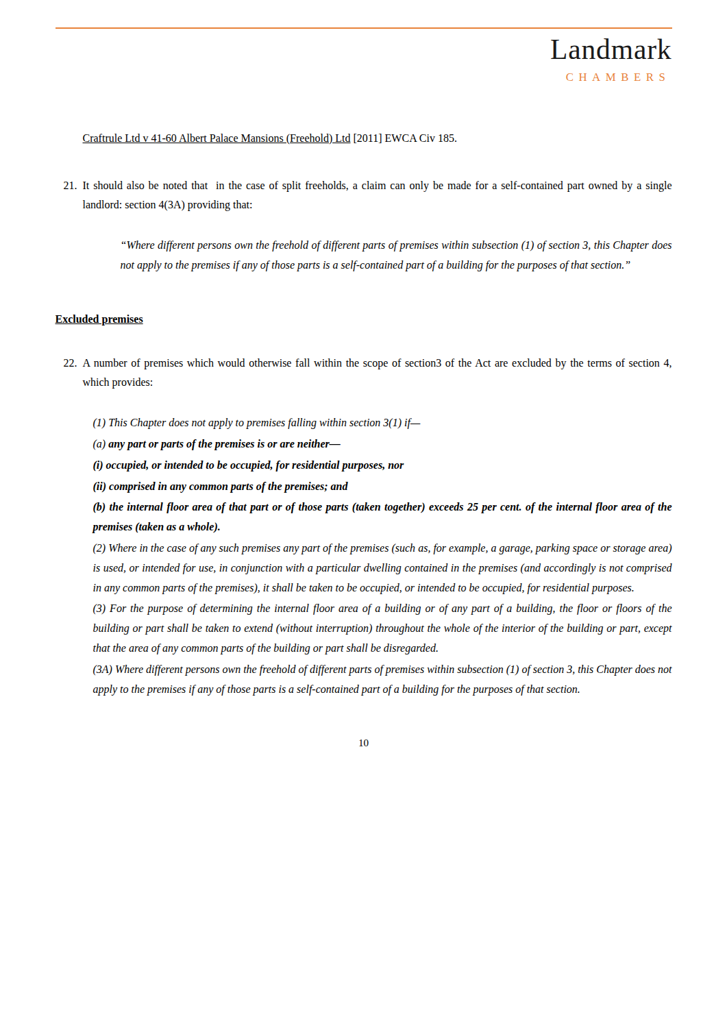Landmark
CHAMBERS
Craftrule Ltd v 41-60 Albert Palace Mansions (Freehold) Ltd [2011] EWCA Civ 185.
21. It should also be noted that in the case of split freeholds, a claim can only be made for a self-contained part owned by a single landlord: section 4(3A) providing that:
“Where different persons own the freehold of different parts of premises within subsection (1) of section 3, this Chapter does not apply to the premises if any of those parts is a self-contained part of a building for the purposes of that section.”
Excluded premises
22. A number of premises which would otherwise fall within the scope of section3 of the Act are excluded by the terms of section 4, which provides:
(1) This Chapter does not apply to premises falling within section 3(1) if—
(a) any part or parts of the premises is or are neither—
(i) occupied, or intended to be occupied, for residential purposes, nor
(ii) comprised in any common parts of the premises; and
(b) the internal floor area of that part or of those parts (taken together) exceeds 25 per cent. of the internal floor area of the premises (taken as a whole).
(2) Where in the case of any such premises any part of the premises (such as, for example, a garage, parking space or storage area) is used, or intended for use, in conjunction with a particular dwelling contained in the premises (and accordingly is not comprised in any common parts of the premises), it shall be taken to be occupied, or intended to be occupied, for residential purposes.
(3) For the purpose of determining the internal floor area of a building or of any part of a building, the floor or floors of the building or part shall be taken to extend (without interruption) throughout the whole of the interior of the building or part, except that the area of any common parts of the building or part shall be disregarded.
(3A) Where different persons own the freehold of different parts of premises within subsection (1) of section 3, this Chapter does not apply to the premises if any of those parts is a self-contained part of a building for the purposes of that section.
10